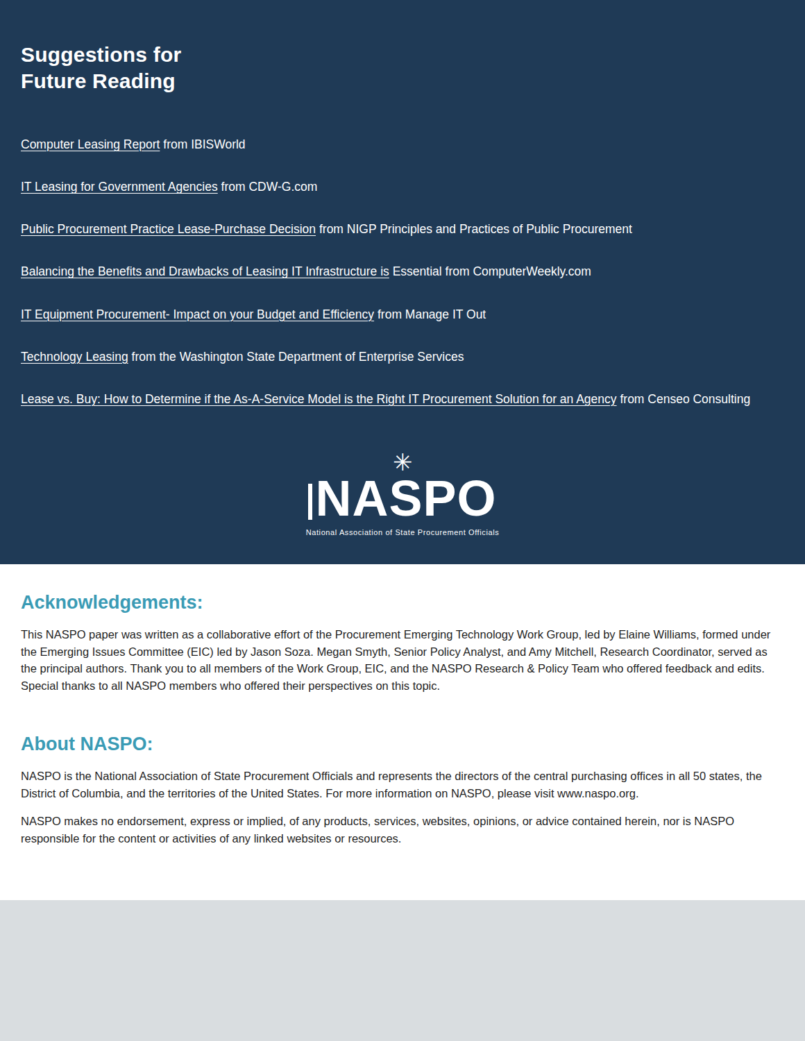Suggestions for
Future Reading
Computer Leasing Report from IBISWorld
IT Leasing for Government Agencies from CDW-G.com
Public Procurement Practice Lease-Purchase Decision from NIGP Principles and Practices of Public Procurement
Balancing the Benefits and Drawbacks of Leasing IT Infrastructure is Essential from ComputerWeekly.com
IT Equipment Procurement- Impact on your Budget and Efficiency from Manage IT Out
Technology Leasing from the Washington State Department of Enterprise Services
Lease vs. Buy: How to Determine if the As-A-Service Model is the Right IT Procurement Solution for an Agency from Censeo Consulting
✳ NASPO National Association of State Procurement Officials
Acknowledgements:
This NASPO paper was written as a collaborative effort of the Procurement Emerging Technology Work Group, led by Elaine Williams, formed under the Emerging Issues Committee (EIC) led by Jason Soza. Megan Smyth, Senior Policy Analyst, and Amy Mitchell, Research Coordinator, served as the principal authors. Thank you to all members of the Work Group, EIC, and the NASPO Research & Policy Team who offered feedback and edits. Special thanks to all NASPO members who offered their perspectives on this topic.
About NASPO:
NASPO is the National Association of State Procurement Officials and represents the directors of the central purchasing offices in all 50 states, the District of Columbia, and the territories of the United States. For more information on NASPO, please visit www.naspo.org.
NASPO makes no endorsement, express or implied, of any products, services, websites, opinions, or advice contained herein, nor is NASPO responsible for the content or activities of any linked websites or resources.